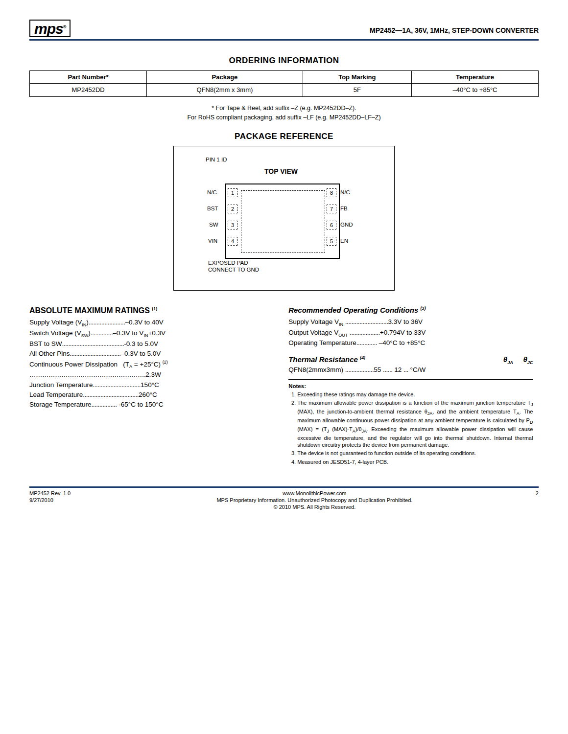mps®
MP2452—1A, 36V, 1MHz, STEP-DOWN CONVERTER
ORDERING INFORMATION
| Part Number* | Package | Top Marking | Temperature |
| --- | --- | --- | --- |
| MP2452DD | QFN8(2mm x 3mm) | 5F | –40°C to +85°C |
* For Tape & Reel, add suffix –Z (e.g. MP2452DD–Z).
For RoHS compliant packaging, add suffix –LF (e.g. MP2452DD–LF–Z)
PACKAGE REFERENCE
PIN 1 ID
TOP VIEW
1
2
3
4
8
7
6
5
N/C
BST
SW
VIN
N/C
FB
GND
EN
EXPOSED PAD
CONNECT TO GND
ABSOLUTE MAXIMUM RATINGS (1)
Supply Voltage (VIN).......................–0.3V to 40V
Switch Voltage (VSW)..............–0.3V to VIN+0.3V
BST to SW.......................................-0.3 to 5.0V
All Other Pins................................–0.3V to 5.0V
Continuous Power Dissipation (TA = +25°C) (2)
………………………………………………. 2.3W
Junction Temperature.............................. 150°C
Lead Temperature................................... 260°C
Storage Temperature................ -65°C to 150°C
Recommended Operating Conditions (3)
Supply Voltage VIN ........................... 3.3V to 36V
Output Voltage VOUT ...................+0.794V to 33V
Operating Temperature............. –40°C to +85°C
Thermal Resistance (4) θJA θJC
QFN8(2mmx3mm) .................. 55 ...... 12 ... °C/W
Notes:
Exceeding these ratings may damage the device.
The maximum allowable power dissipation is a function of the maximum junction temperature TJ (MAX), the junction-to-ambient thermal resistance θJA, and the ambient temperature TA. The maximum allowable continuous power dissipation at any ambient temperature is calculated by PD (MAX) = (TJ (MAX)-TA)/θJA. Exceeding the maximum allowable power dissipation will cause excessive die temperature, and the regulator will go into thermal shutdown. Internal thermal shutdown circuitry protects the device from permanent damage.
The device is not guaranteed to function outside of its operating conditions.
Measured on JESD51-7, 4-layer PCB.
MP2452 Rev. 1.0
9/27/2010
www.MonolithicPower.com
MPS Proprietary Information. Unauthorized Photocopy and Duplication Prohibited.
© 2010 MPS. All Rights Reserved.
2